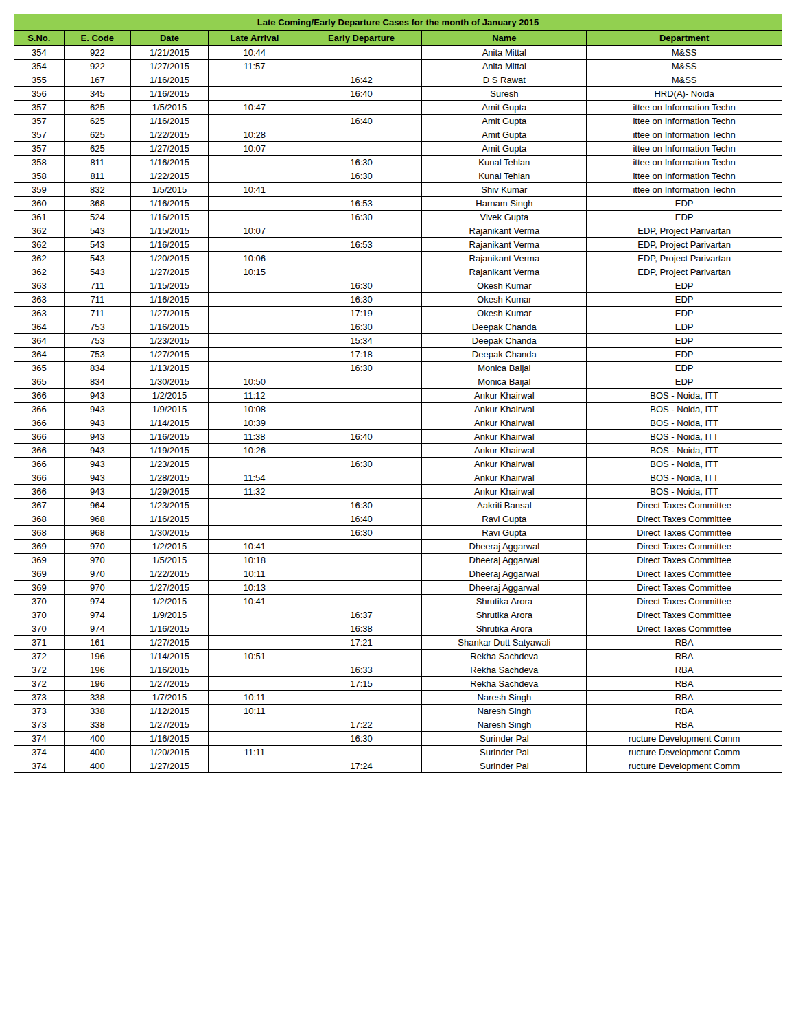Late Coming/Early Departure Cases for the month of January 2015
| S.No. | E. Code | Date | Late Arrival | Early Departure | Name | Department |
| --- | --- | --- | --- | --- | --- | --- |
| 354 | 922 | 1/21/2015 | 10:44 | | Anita Mittal | M&SS |
| 354 | 922 | 1/27/2015 | 11:57 | | Anita Mittal | M&SS |
| 355 | 167 | 1/16/2015 | | 16:42 | D S Rawat | M&SS |
| 356 | 345 | 1/16/2015 | | 16:40 | Suresh | HRD(A)- Noida |
| 357 | 625 | 1/5/2015 | 10:47 | | Amit Gupta | ittee on Information Techn |
| 357 | 625 | 1/16/2015 | | 16:40 | Amit Gupta | ittee on Information Techn |
| 357 | 625 | 1/22/2015 | 10:28 | | Amit Gupta | ittee on Information Techn |
| 357 | 625 | 1/27/2015 | 10:07 | | Amit Gupta | ittee on Information Techn |
| 358 | 811 | 1/16/2015 | | 16:30 | Kunal Tehlan | ittee on Information Techn |
| 358 | 811 | 1/22/2015 | | 16:30 | Kunal Tehlan | ittee on Information Techn |
| 359 | 832 | 1/5/2015 | 10:41 | | Shiv Kumar | ittee on Information Techn |
| 360 | 368 | 1/16/2015 | | 16:53 | Harnam Singh | EDP |
| 361 | 524 | 1/16/2015 | | 16:30 | Vivek Gupta | EDP |
| 362 | 543 | 1/15/2015 | 10:07 | | Rajanikant Verma | EDP, Project Parivartan |
| 362 | 543 | 1/16/2015 | | 16:53 | Rajanikant Verma | EDP, Project Parivartan |
| 362 | 543 | 1/20/2015 | 10:06 | | Rajanikant Verma | EDP, Project Parivartan |
| 362 | 543 | 1/27/2015 | 10:15 | | Rajanikant Verma | EDP, Project Parivartan |
| 363 | 711 | 1/15/2015 | | 16:30 | Okesh Kumar | EDP |
| 363 | 711 | 1/16/2015 | | 16:30 | Okesh Kumar | EDP |
| 363 | 711 | 1/27/2015 | | 17:19 | Okesh Kumar | EDP |
| 364 | 753 | 1/16/2015 | | 16:30 | Deepak Chanda | EDP |
| 364 | 753 | 1/23/2015 | | 15:34 | Deepak Chanda | EDP |
| 364 | 753 | 1/27/2015 | | 17:18 | Deepak Chanda | EDP |
| 365 | 834 | 1/13/2015 | | 16:30 | Monica Baijal | EDP |
| 365 | 834 | 1/30/2015 | 10:50 | | Monica Baijal | EDP |
| 366 | 943 | 1/2/2015 | 11:12 | | Ankur Khairwal | BOS - Noida, ITT |
| 366 | 943 | 1/9/2015 | 10:08 | | Ankur Khairwal | BOS - Noida, ITT |
| 366 | 943 | 1/14/2015 | 10:39 | | Ankur Khairwal | BOS - Noida, ITT |
| 366 | 943 | 1/16/2015 | 11:38 | 16:40 | Ankur Khairwal | BOS - Noida, ITT |
| 366 | 943 | 1/19/2015 | 10:26 | | Ankur Khairwal | BOS - Noida, ITT |
| 366 | 943 | 1/23/2015 | | 16:30 | Ankur Khairwal | BOS - Noida, ITT |
| 366 | 943 | 1/28/2015 | 11:54 | | Ankur Khairwal | BOS - Noida, ITT |
| 366 | 943 | 1/29/2015 | 11:32 | | Ankur Khairwal | BOS - Noida, ITT |
| 367 | 964 | 1/23/2015 | | 16:30 | Aakriti Bansal | Direct Taxes Committee |
| 368 | 968 | 1/16/2015 | | 16:40 | Ravi Gupta | Direct Taxes Committee |
| 368 | 968 | 1/30/2015 | | 16:30 | Ravi Gupta | Direct Taxes Committee |
| 369 | 970 | 1/2/2015 | 10:41 | | Dheeraj Aggarwal | Direct Taxes Committee |
| 369 | 970 | 1/5/2015 | 10:18 | | Dheeraj Aggarwal | Direct Taxes Committee |
| 369 | 970 | 1/22/2015 | 10:11 | | Dheeraj Aggarwal | Direct Taxes Committee |
| 369 | 970 | 1/27/2015 | 10:13 | | Dheeraj Aggarwal | Direct Taxes Committee |
| 370 | 974 | 1/2/2015 | 10:41 | | Shrutika Arora | Direct Taxes Committee |
| 370 | 974 | 1/9/2015 | | 16:37 | Shrutika Arora | Direct Taxes Committee |
| 370 | 974 | 1/16/2015 | | 16:38 | Shrutika Arora | Direct Taxes Committee |
| 371 | 161 | 1/27/2015 | | 17:21 | Shankar Dutt Satyawali | RBA |
| 372 | 196 | 1/14/2015 | 10:51 | | Rekha Sachdeva | RBA |
| 372 | 196 | 1/16/2015 | | 16:33 | Rekha Sachdeva | RBA |
| 372 | 196 | 1/27/2015 | | 17:15 | Rekha Sachdeva | RBA |
| 373 | 338 | 1/7/2015 | 10:11 | | Naresh Singh | RBA |
| 373 | 338 | 1/12/2015 | 10:11 | | Naresh Singh | RBA |
| 373 | 338 | 1/27/2015 | | 17:22 | Naresh Singh | RBA |
| 374 | 400 | 1/16/2015 | | 16:30 | Surinder Pal | ructure Development Comm |
| 374 | 400 | 1/20/2015 | 11:11 | | Surinder Pal | ructure Development Comm |
| 374 | 400 | 1/27/2015 | | 17:24 | Surinder Pal | ructure Development Comm |